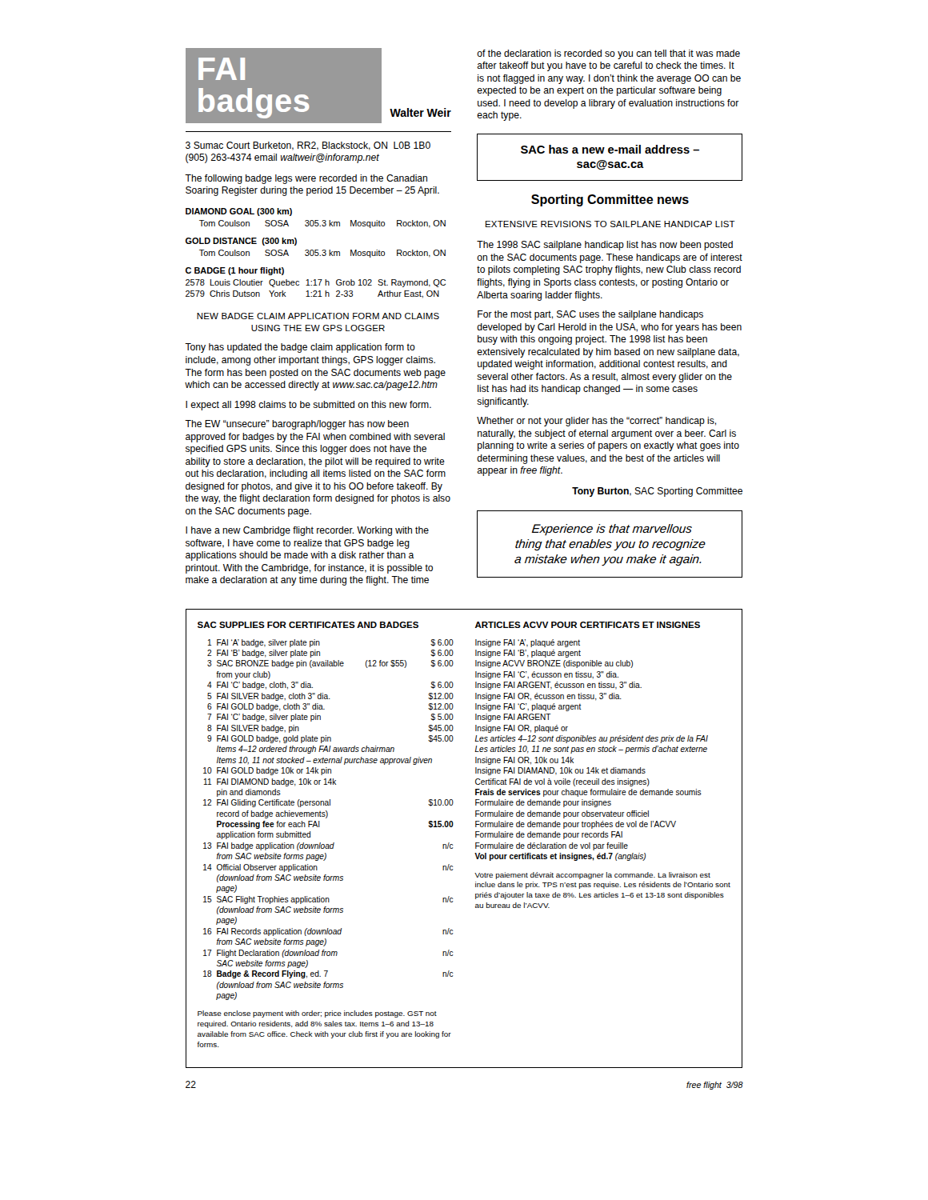FAI badges Walter Weir
3 Sumac Court Burketon, RR2, Blackstock, ON L0B 1B0
(905) 263-4374 email waltweir@inforamp.net
The following badge legs were recorded in the Canadian Soaring Register during the period 15 December – 25 April.
DIAMOND GOAL (300 km)
| | Tom Coulson | SOSA | 305.3 km | Mosquito | Rockton, ON |
GOLD DISTANCE (300 km)
| | Tom Coulson | SOSA | 305.3 km | Mosquito | Rockton, ON |
C BADGE (1 hour flight)
| 2578 | Louis Cloutier | Quebec | 1:17 h | Grob 102 | St. Raymond, QC |
| 2579 | Chris Dutson | York | 1:21 h | 2-33 | Arthur East, ON |
NEW BADGE CLAIM APPLICATION FORM AND CLAIMS
USING THE EW GPS LOGGER
Tony has updated the badge claim application form to include, among other important things, GPS logger claims. The form has been posted on the SAC documents web page which can be accessed directly at www.sac.ca/page12.htm
I expect all 1998 claims to be submitted on this new form.
The EW “unsecure” barograph/logger has now been approved for badges by the FAI when combined with several specified GPS units. Since this logger does not have the ability to store a declaration, the pilot will be required to write out his declaration, including all items listed on the SAC form designed for photos, and give it to his OO before takeoff. By the way, the flight declaration form designed for photos is also on the SAC documents page.
I have a new Cambridge flight recorder. Working with the software, I have come to realize that GPS badge leg applications should be made with a disk rather than a printout. With the Cambridge, for instance, it is possible to make a declaration at any time during the flight. The time
of the declaration is recorded so you can tell that it was made after takeoff but you have to be careful to check the times. It is not flagged in any way. I don’t think the average OO can be expected to be an expert on the particular software being used. I need to develop a library of evaluation instructions for each type.
SAC has a new e-mail address – sac@sac.ca
Sporting Committee news
EXTENSIVE REVISIONS TO SAILPLANE HANDICAP LIST
The 1998 SAC sailplane handicap list has now been posted on the SAC documents page. These handicaps are of interest to pilots completing SAC trophy flights, new Club class record flights, flying in Sports class contests, or posting Ontario or Alberta soaring ladder flights.
For the most part, SAC uses the sailplane handicaps developed by Carl Herold in the USA, who for years has been busy with this ongoing project. The 1998 list has been extensively recalculated by him based on new sailplane data, updated weight information, additional contest results, and several other factors. As a result, almost every glider on the list has had its handicap changed — in some cases significantly.
Whether or not your glider has the “correct” handicap is, naturally, the subject of eternal argument over a beer. Carl is planning to write a series of papers on exactly what goes into determining these values, and the best of the articles will appear in free flight.
Tony Burton, SAC Sporting Committee
Experience is that marvellous
thing that enables you to recognize
a mistake when you make it again.
SAC SUPPLIES FOR CERTIFICATES AND BADGES
| 1 | FAI ‘A’ badge, silver plate pin | | $ 6.00 |
| 2 | FAI ‘B’ badge, silver plate pin | | $ 6.00 |
| 3 | SAC BRONZE badge pin (available from your club) | (12 for $55) | $ 6.00 |
| 4 | FAI ‘C’ badge, cloth, 3" dia. | | $ 6.00 |
| 5 | FAI SILVER badge, cloth 3" dia. | | $12.00 |
| 6 | FAI GOLD badge, cloth 3" dia. | | $12.00 |
| 7 | FAI ‘C’ badge, silver plate pin | | $ 5.00 |
| 8 | FAI SILVER badge, pin | | $45.00 |
| 9 | FAI GOLD badge, gold plate pin | | $45.00 |
| | Items 4–12 ordered through FAI awards chairman |
| | Items 10, 11 not stocked – external purchase approval given |
| 10 | FAI GOLD badge 10k or 14k pin | | |
| 11 | FAI DIAMOND badge, 10k or 14k pin and diamonds | | |
| 12 | FAI Gliding Certificate (personal record of badge achievements) | | $10.00 |
| | Processing fee for each FAI application form submitted | | $15.00 |
| 13 | FAI badge application (download from SAC website forms page) | | n/c |
| 14 | Official Observer application (download from SAC website forms page) | | n/c |
| 15 | SAC Flight Trophies application (download from SAC website forms page) | | n/c |
| 16 | FAI Records application (download from SAC website forms page) | | n/c |
| 17 | Flight Declaration (download from SAC website forms page) | | n/c |
| 18 | Badge & Record Flying , ed. 7 (download from SAC website forms page) | | n/c |
Please enclose payment with order; price includes postage. GST not required. Ontario residents, add 8% sales tax. Items 1–6 and 13–18 available from SAC office. Check with your club first if you are looking for forms.
ARTICLES ACVV POUR CERTIFICATS ET INSIGNES
| Insigne FAI ‘A’, plaqué argent |
| Insigne FAI ‘B’, plaqué argent |
| Insigne ACVV BRONZE (disponible au club) |
| Insigne FAI ‘C’, écusson en tissu, 3" dia. |
| Insigne FAI ARGENT, écusson en tissu, 3" dia. |
| Insigne FAI OR, écusson en tissu, 3" dia. |
| Insigne FAI ‘C’, plaqué argent |
| Insigne FAI ARGENT |
| Insigne FAI OR, plaqué or |
| Les articles 4–12 sont disponibles au président des prix de la FAI |
| Les articles 10, 11 ne sont pas en stock – permis d’achat externe |
| Insigne FAI OR, 10k ou 14k |
| Insigne FAI DIAMAND, 10k ou 14k et diamands |
| Certificat FAI de vol à voile (receuil des insignes) |
| Frais de services pour chaque formulaire de demande soumis |
| Formulaire de demande pour insignes |
| Formulaire de demande pour observateur officiel |
| Formulaire de demande pour trophées de vol de l’ACVV |
| Formulaire de demande pour records FAI |
| Formulaire de déclaration de vol par feuille |
| Vol pour certificats et insignes, éd.7 (anglais) |
Votre paiement dévrait accompagner la commande. La livraison est inclue dans le prix. TPS n’est pas requise. Les résidents de l’Ontario sont priés d’ajouter la taxe de 8%. Les articles 1–6 et 13-18 sont disponibles au bureau de l’ACVV.
22
free flight 3/98